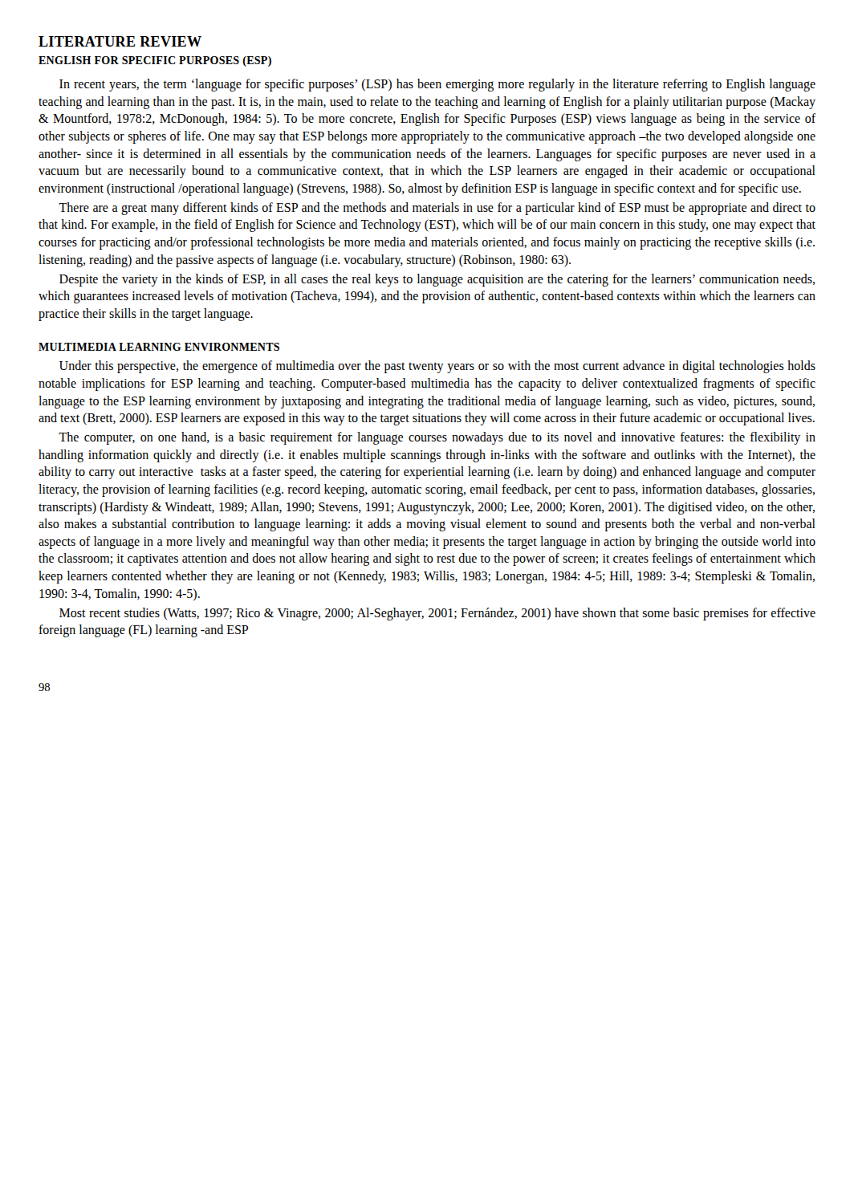LITERATURE REVIEW
ENGLISH FOR SPECIFIC PURPOSES (ESP)
In recent years, the term ‘language for specific purposes’ (LSP) has been emerging more regularly in the literature referring to English language teaching and learning than in the past. It is, in the main, used to relate to the teaching and learning of English for a plainly utilitarian purpose (Mackay & Mountford, 1978:2, McDonough, 1984: 5). To be more concrete, English for Specific Purposes (ESP) views language as being in the service of other subjects or spheres of life. One may say that ESP belongs more appropriately to the communicative approach –the two developed alongside one another- since it is determined in all essentials by the communication needs of the learners. Languages for specific purposes are never used in a vacuum but are necessarily bound to a communicative context, that in which the LSP learners are engaged in their academic or occupational environment (instructional /operational language) (Strevens, 1988). So, almost by definition ESP is language in specific context and for specific use.
There are a great many different kinds of ESP and the methods and materials in use for a particular kind of ESP must be appropriate and direct to that kind. For example, in the field of English for Science and Technology (EST), which will be of our main concern in this study, one may expect that courses for practicing and/or professional technologists be more media and materials oriented, and focus mainly on practicing the receptive skills (i.e. listening, reading) and the passive aspects of language (i.e. vocabulary, structure) (Robinson, 1980: 63).
Despite the variety in the kinds of ESP, in all cases the real keys to language acquisition are the catering for the learners’ communication needs, which guarantees increased levels of motivation (Tacheva, 1994), and the provision of authentic, content-based contexts within which the learners can practice their skills in the target language.
MULTIMEDIA LEARNING ENVIRONMENTS
Under this perspective, the emergence of multimedia over the past twenty years or so with the most current advance in digital technologies holds notable implications for ESP learning and teaching. Computer-based multimedia has the capacity to deliver contextualized fragments of specific language to the ESP learning environment by juxtaposing and integrating the traditional media of language learning, such as video, pictures, sound, and text (Brett, 2000). ESP learners are exposed in this way to the target situations they will come across in their future academic or occupational lives.
The computer, on one hand, is a basic requirement for language courses nowadays due to its novel and innovative features: the flexibility in handling information quickly and directly (i.e. it enables multiple scannings through in-links with the software and outlinks with the Internet), the ability to carry out interactive tasks at a faster speed, the catering for experiential learning (i.e. learn by doing) and enhanced language and computer literacy, the provision of learning facilities (e.g. record keeping, automatic scoring, email feedback, per cent to pass, information databases, glossaries, transcripts) (Hardisty & Windeatt, 1989; Allan, 1990; Stevens, 1991; Augustynczyk, 2000; Lee, 2000; Koren, 2001). The digitised video, on the other, also makes a substantial contribution to language learning: it adds a moving visual element to sound and presents both the verbal and non-verbal aspects of language in a more lively and meaningful way than other media; it presents the target language in action by bringing the outside world into the classroom; it captivates attention and does not allow hearing and sight to rest due to the power of screen; it creates feelings of entertainment which keep learners contented whether they are leaning or not (Kennedy, 1983; Willis, 1983; Lonergan, 1984: 4-5; Hill, 1989: 3-4; Stempleski & Tomalin, 1990: 3-4, Tomalin, 1990: 4-5).
Most recent studies (Watts, 1997; Rico & Vinagre, 2000; Al-Seghayer, 2001; Fernández, 2001) have shown that some basic premises for effective foreign language (FL) learning -and ESP
98